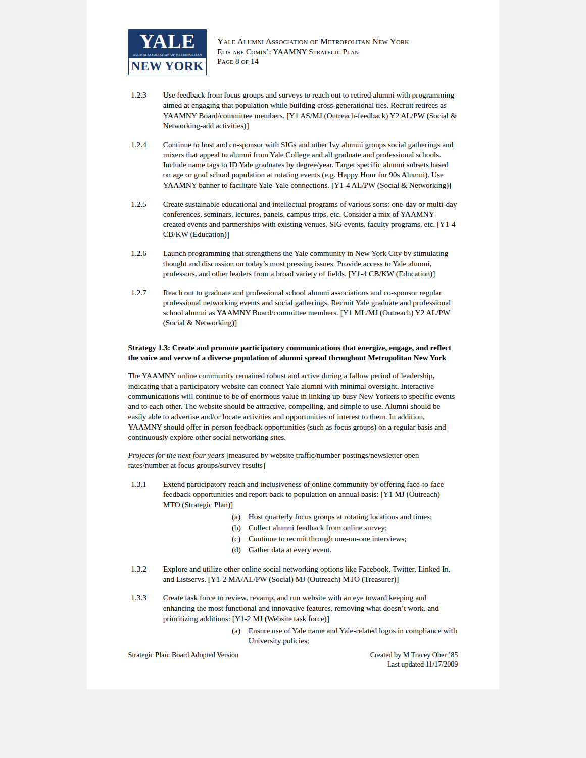YALE
Alumni Association of Metropolitan
NEW YORK
Yale Alumni Association of Metropolitan New York
Elis are Comin’: YAAMNY Strategic Plan
Page 8 of 14
1.2.3
Use feedback from focus groups and surveys to reach out to retired alumni with programming aimed at engaging that population while building cross-generational ties. Recruit retirees as YAAMNY Board/committee members. [Y1 AS/MJ (Outreach-feedback) Y2 AL/PW (Social & Networking-add activities)]
1.2.4
Continue to host and co-sponsor with SIGs and other Ivy alumni groups social gatherings and mixers that appeal to alumni from Yale College and all graduate and professional schools. Include name tags to ID Yale graduates by degree/year. Target specific alumni subsets based on age or grad school population at rotating events (e.g. Happy Hour for 90s Alumni). Use YAAMNY banner to facilitate Yale-Yale connections. [Y1-4 AL/PW (Social & Networking)]
1.2.5
Create sustainable educational and intellectual programs of various sorts: one-day or multi-day conferences, seminars, lectures, panels, campus trips, etc. Consider a mix of YAAMNY-created events and partnerships with existing venues, SIG events, faculty programs, etc. [Y1-4 CB/KW (Education)]
1.2.6
Launch programming that strengthens the Yale community in New York City by stimulating thought and discussion on today’s most pressing issues. Provide access to Yale alumni, professors, and other leaders from a broad variety of fields. [Y1-4 CB/KW (Education)]
1.2.7
Reach out to graduate and professional school alumni associations and co-sponsor regular professional networking events and social gatherings. Recruit Yale graduate and professional school alumni as YAAMNY Board/committee members. [Y1 ML/MJ (Outreach) Y2 AL/PW (Social & Networking)]
Strategy 1.3: Create and promote participatory communications that energize, engage, and reflect the voice and verve of a diverse population of alumni spread throughout Metropolitan New York
The YAAMNY online community remained robust and active during a fallow period of leadership, indicating that a participatory website can connect Yale alumni with minimal oversight. Interactive communications will continue to be of enormous value in linking up busy New Yorkers to specific events and to each other. The website should be attractive, compelling, and simple to use. Alumni should be easily able to advertise and/or locate activities and opportunities of interest to them. In addition, YAAMNY should offer in-person feedback opportunities (such as focus groups) on a regular basis and continuously explore other social networking sites.
Projects for the next four years [measured by website traffic/number postings/newsletter open rates/number at focus groups/survey results]
1.3.1
Extend participatory reach and inclusiveness of online community by offering face-to-face feedback opportunities and report back to population on annual basis: [Y1 MJ (Outreach) MTO (Strategic Plan)]
(a) Host quarterly focus groups at rotating locations and times;
(b) Collect alumni feedback from online survey;
(c) Continue to recruit through one-on-one interviews;
(d) Gather data at every event.
1.3.2
Explore and utilize other online social networking options like Facebook, Twitter, Linked In, and Listservs. [Y1-2 MA/AL/PW (Social) MJ (Outreach) MTO (Treasurer)]
1.3.3
Create task force to review, revamp, and run website with an eye toward keeping and enhancing the most functional and innovative features, removing what doesn’t work, and prioritizing additions: [Y1-2 MJ (Website task force)]
(a) Ensure use of Yale name and Yale-related logos in compliance with University policies;
Strategic Plan: Board Adopted Version
Created by M Tracey Ober ’85
Last updated 11/17/2009